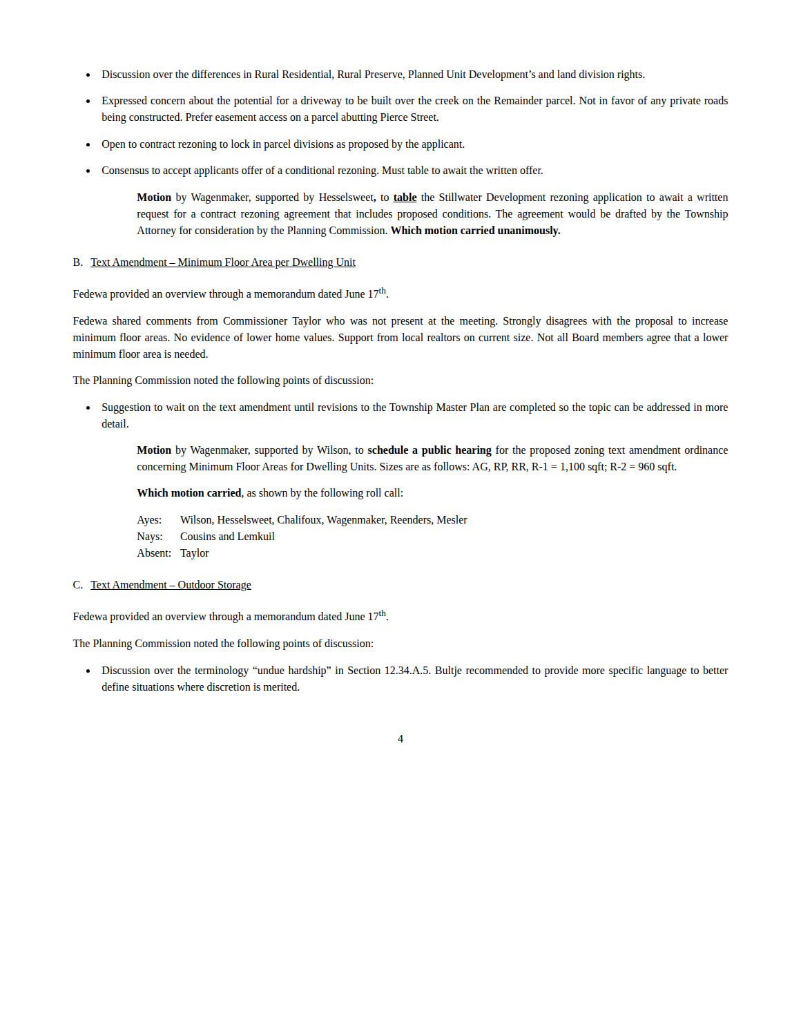Discussion over the differences in Rural Residential, Rural Preserve, Planned Unit Development’s and land division rights.
Expressed concern about the potential for a driveway to be built over the creek on the Remainder parcel. Not in favor of any private roads being constructed. Prefer easement access on a parcel abutting Pierce Street.
Open to contract rezoning to lock in parcel divisions as proposed by the applicant.
Consensus to accept applicants offer of a conditional rezoning. Must table to await the written offer.
Motion by Wagenmaker, supported by Hesselsweet, to table the Stillwater Development rezoning application to await a written request for a contract rezoning agreement that includes proposed conditions. The agreement would be drafted by the Township Attorney for consideration by the Planning Commission. Which motion carried unanimously.
B. Text Amendment – Minimum Floor Area per Dwelling Unit
Fedewa provided an overview through a memorandum dated June 17th.
Fedewa shared comments from Commissioner Taylor who was not present at the meeting. Strongly disagrees with the proposal to increase minimum floor areas. No evidence of lower home values. Support from local realtors on current size. Not all Board members agree that a lower minimum floor area is needed.
The Planning Commission noted the following points of discussion:
Suggestion to wait on the text amendment until revisions to the Township Master Plan are completed so the topic can be addressed in more detail.
Motion by Wagenmaker, supported by Wilson, to schedule a public hearing for the proposed zoning text amendment ordinance concerning Minimum Floor Areas for Dwelling Units. Sizes are as follows: AG, RP, RR, R-1 = 1,100 sqft; R-2 = 960 sqft.
Which motion carried, as shown by the following roll call:
| Ayes: | Wilson, Hesselsweet, Chalifoux, Wagenmaker, Reenders, Mesler |
| Nays: | Cousins and Lemkuil |
| Absent: | Taylor |
C. Text Amendment – Outdoor Storage
Fedewa provided an overview through a memorandum dated June 17th.
The Planning Commission noted the following points of discussion:
Discussion over the terminology “undue hardship” in Section 12.34.A.5. Bultje recommended to provide more specific language to better define situations where discretion is merited.
4